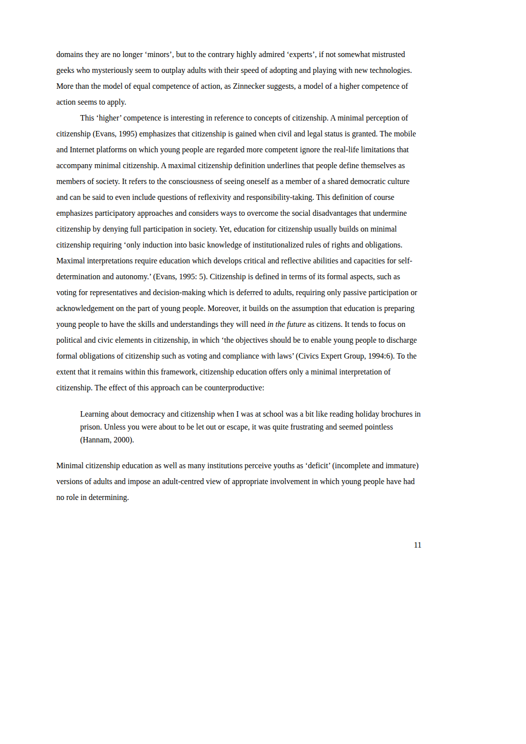domains they are no longer ‘minors’, but to the contrary highly admired ‘experts’, if not somewhat mistrusted geeks who mysteriously seem to outplay adults with their speed of adopting and playing with new technologies. More than the model of equal competence of action, as Zinnecker suggests, a model of a higher competence of action seems to apply.
This ‘higher’ competence is interesting in reference to concepts of citizenship. A minimal perception of citizenship (Evans, 1995) emphasizes that citizenship is gained when civil and legal status is granted. The mobile and Internet platforms on which young people are regarded more competent ignore the real-life limitations that accompany minimal citizenship. A maximal citizenship definition underlines that people define themselves as members of society. It refers to the consciousness of seeing oneself as a member of a shared democratic culture and can be said to even include questions of reflexivity and responsibility-taking. This definition of course emphasizes participatory approaches and considers ways to overcome the social disadvantages that undermine citizenship by denying full participation in society. Yet, education for citizenship usually builds on minimal citizenship requiring ‘only induction into basic knowledge of institutionalized rules of rights and obligations. Maximal interpretations require education which develops critical and reflective abilities and capacities for self-determination and autonomy.’ (Evans, 1995: 5). Citizenship is defined in terms of its formal aspects, such as voting for representatives and decision-making which is deferred to adults, requiring only passive participation or acknowledgement on the part of young people. Moreover, it builds on the assumption that education is preparing young people to have the skills and understandings they will need in the future as citizens. It tends to focus on political and civic elements in citizenship, in which ‘the objectives should be to enable young people to discharge formal obligations of citizenship such as voting and compliance with laws’ (Civics Expert Group, 1994:6). To the extent that it remains within this framework, citizenship education offers only a minimal interpretation of citizenship. The effect of this approach can be counterproductive:
Learning about democracy and citizenship when I was at school was a bit like reading holiday brochures in prison. Unless you were about to be let out or escape, it was quite frustrating and seemed pointless (Hannam, 2000).
Minimal citizenship education as well as many institutions perceive youths as ‘deficit’ (incomplete and immature) versions of adults and impose an adult-centred view of appropriate involvement in which young people have had no role in determining.
11